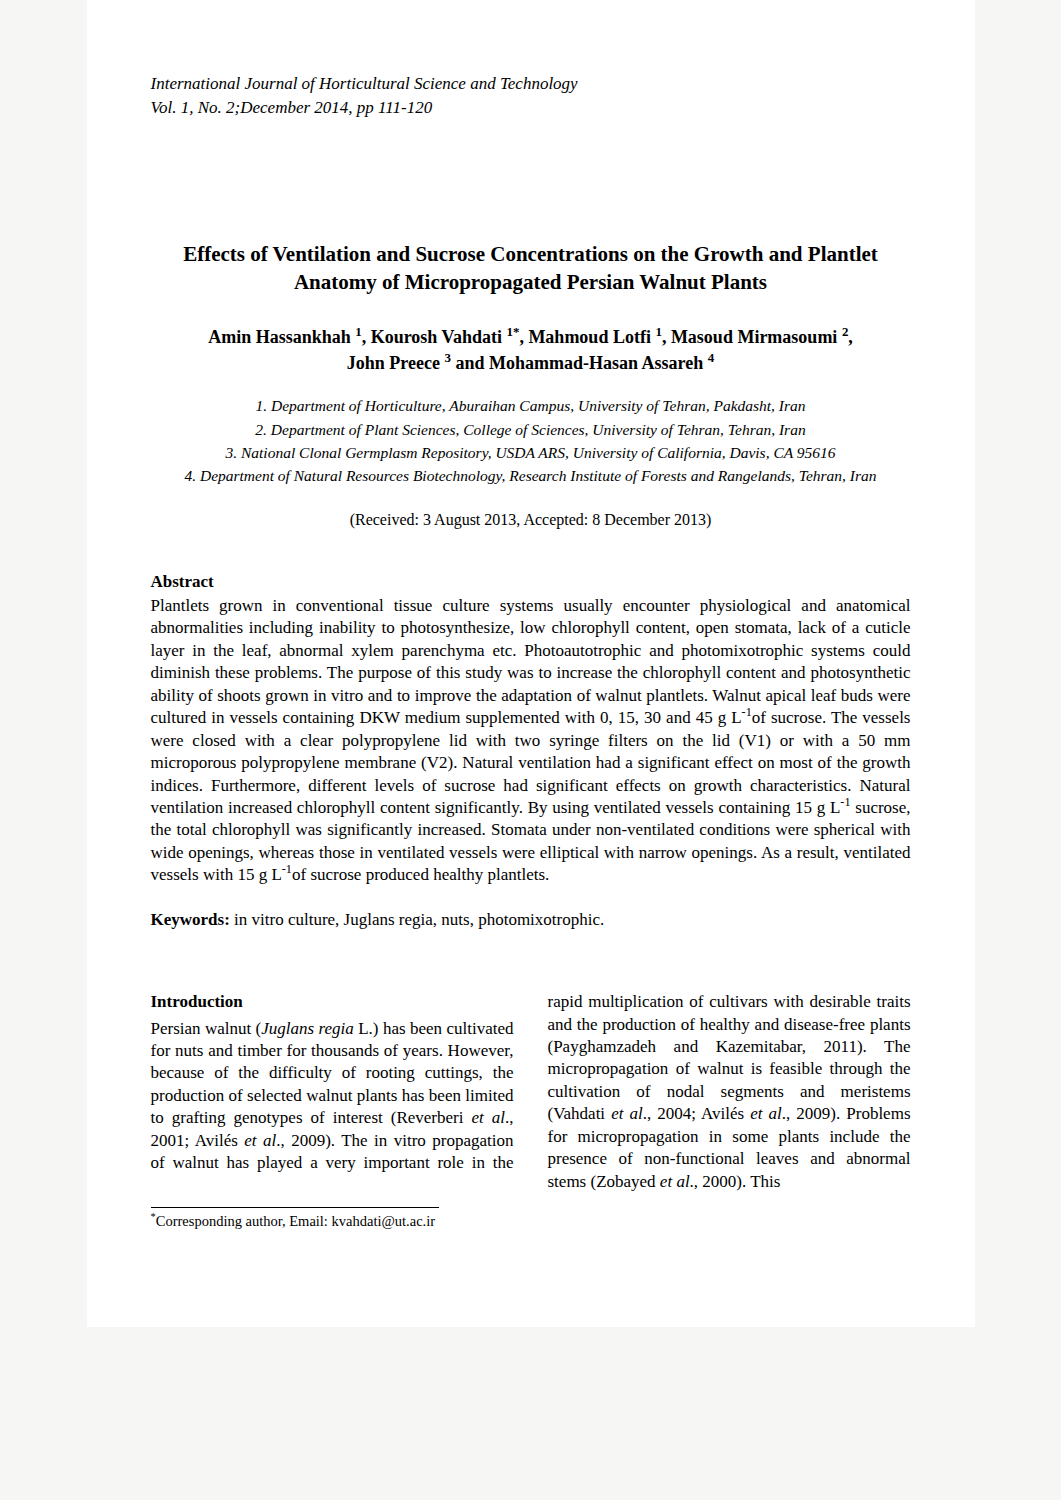International Journal of Horticultural Science and Technology
Vol. 1, No. 2;December 2014, pp 111-120
Effects of Ventilation and Sucrose Concentrations on the Growth and Plantlet Anatomy of Micropropagated Persian Walnut Plants
Amin Hassankhah 1, Kourosh Vahdati 1*, Mahmoud Lotfi 1, Masoud Mirmasoumi 2,
John Preece 3 and Mohammad-Hasan Assareh 4
1. Department of Horticulture, Aburaihan Campus, University of Tehran, Pakdasht, Iran
2. Department of Plant Sciences, College of Sciences, University of Tehran, Tehran, Iran
3. National Clonal Germplasm Repository, USDA ARS, University of California, Davis, CA 95616
4. Department of Natural Resources Biotechnology, Research Institute of Forests and Rangelands, Tehran, Iran
(Received: 3 August 2013, Accepted: 8 December 2013)
Abstract
Plantlets grown in conventional tissue culture systems usually encounter physiological and anatomical abnormalities including inability to photosynthesize, low chlorophyll content, open stomata, lack of a cuticle layer in the leaf, abnormal xylem parenchyma etc. Photoautotrophic and photomixotrophic systems could diminish these problems. The purpose of this study was to increase the chlorophyll content and photosynthetic ability of shoots grown in vitro and to improve the adaptation of walnut plantlets. Walnut apical leaf buds were cultured in vessels containing DKW medium supplemented with 0, 15, 30 and 45 g L-1of sucrose. The vessels were closed with a clear polypropylene lid with two syringe filters on the lid (V1) or with a 50 mm microporous polypropylene membrane (V2). Natural ventilation had a significant effect on most of the growth indices. Furthermore, different levels of sucrose had significant effects on growth characteristics. Natural ventilation increased chlorophyll content significantly. By using ventilated vessels containing 15 g L-1 sucrose, the total chlorophyll was significantly increased. Stomata under non-ventilated conditions were spherical with wide openings, whereas those in ventilated vessels were elliptical with narrow openings. As a result, ventilated vessels with 15 g L-1of sucrose produced healthy plantlets.
Keywords: in vitro culture, Juglans regia, nuts, photomixotrophic.
Introduction
Persian walnut (Juglans regia L.) has been cultivated for nuts and timber for thousands of years. However, because of the difficulty of rooting cuttings, the production of selected walnut plants has been limited to grafting genotypes of interest (Reverberi et al., 2001; Avilés et al., 2009). The in vitro propagation of walnut has played a very important role in the rapid multiplication of cultivars with desirable traits and the production of healthy and disease-free plants (Payghamzadeh and Kazemitabar, 2011). The micropropagation of walnut is feasible through the cultivation of nodal segments and meristems (Vahdati et al., 2004; Avilés et al., 2009). Problems for micropropagation in some plants include the presence of non-functional leaves and abnormal stems (Zobayed et al., 2000). This
*Corresponding author, Email: kvahdati@ut.ac.ir